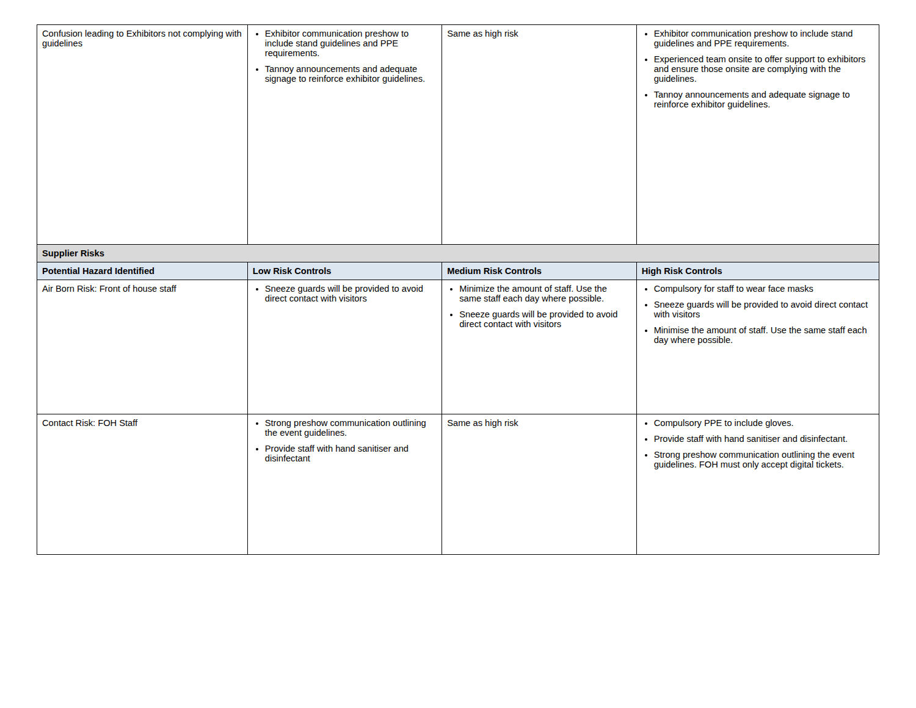| Confusion leading to Exhibitors not complying with guidelines | Exhibitor communication preshow to include stand guidelines and PPE requirements. Tannoy announcements and adequate signage to reinforce exhibitor guidelines. | Same as high risk | Exhibitor communication preshow to include stand guidelines and PPE requirements. Experienced team onsite to offer support to exhibitors and ensure those onsite are complying with the guidelines. Tannoy announcements and adequate signage to reinforce exhibitor guidelines. |
| Supplier Risks |
| Potential Hazard Identified | Low Risk Controls | Medium Risk Controls | High Risk Controls |
| Air Born Risk: Front of house staff | Sneeze guards will be provided to avoid direct contact with visitors | Minimize the amount of staff. Use the same staff each day where possible. Sneeze guards will be provided to avoid direct contact with visitors | Compulsory for staff to wear face masks Sneeze guards will be provided to avoid direct contact with visitors Minimise the amount of staff. Use the same staff each day where possible. |
| Contact Risk: FOH Staff | Strong preshow communication outlining the event guidelines. Provide staff with hand sanitiser and disinfectant | Same as high risk | Compulsory PPE to include gloves. Provide staff with hand sanitiser and disinfectant. Strong preshow communication outlining the event guidelines. FOH must only accept digital tickets. |